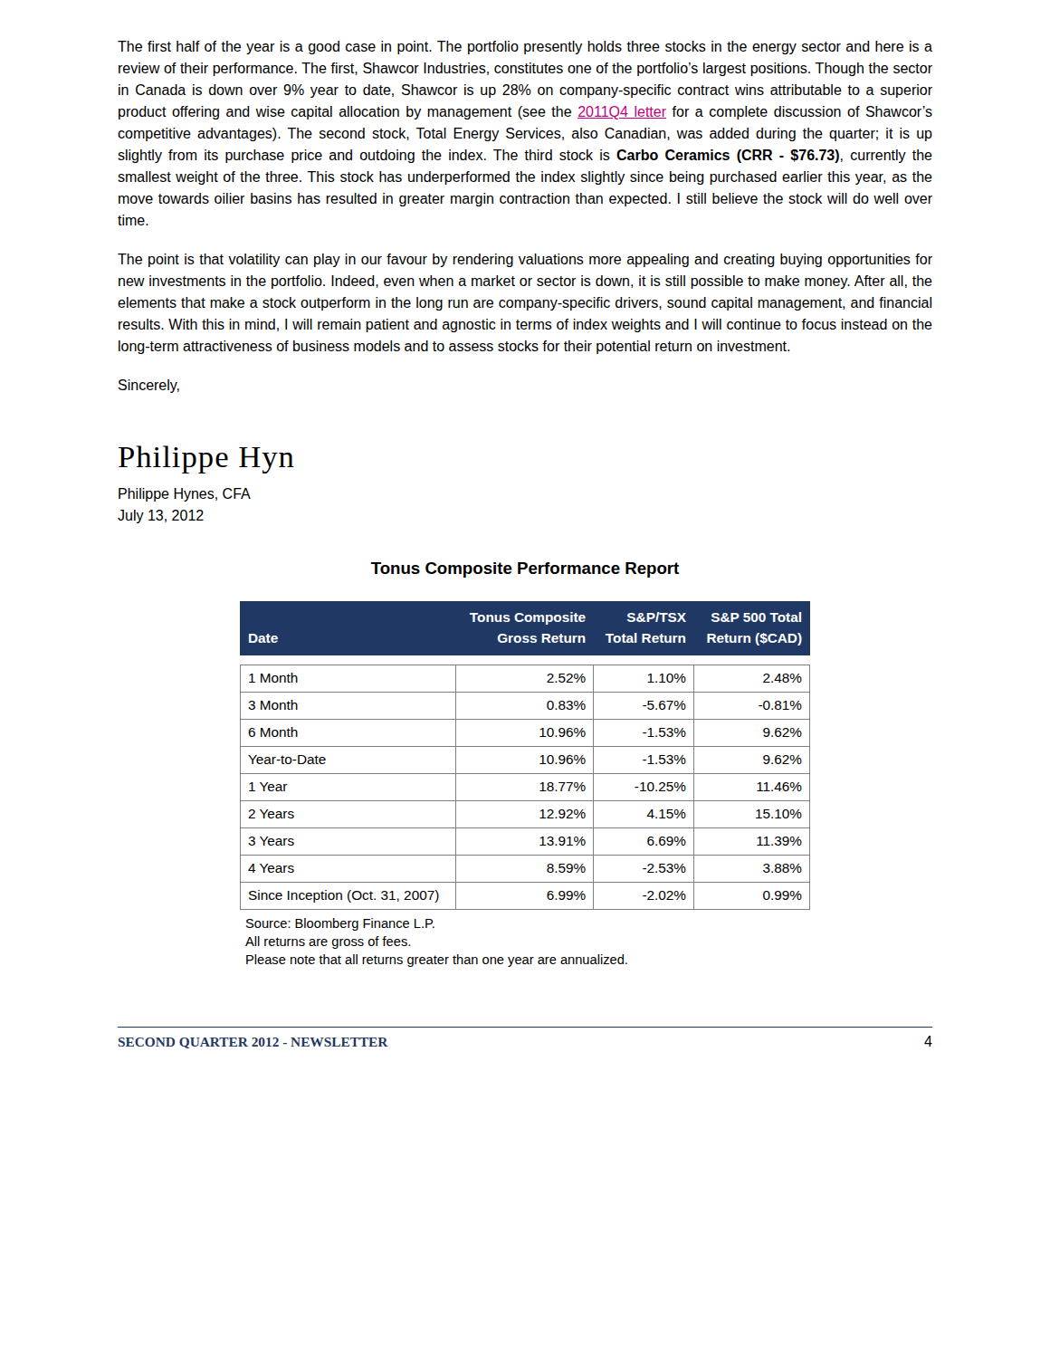The first half of the year is a good case in point. The portfolio presently holds three stocks in the energy sector and here is a review of their performance. The first, Shawcor Industries, constitutes one of the portfolio’s largest positions. Though the sector in Canada is down over 9% year to date, Shawcor is up 28% on company-specific contract wins attributable to a superior product offering and wise capital allocation by management (see the 2011Q4 letter for a complete discussion of Shawcor’s competitive advantages). The second stock, Total Energy Services, also Canadian, was added during the quarter; it is up slightly from its purchase price and outdoing the index. The third stock is Carbo Ceramics (CRR - $76.73), currently the smallest weight of the three. This stock has underperformed the index slightly since being purchased earlier this year, as the move towards oilier basins has resulted in greater margin contraction than expected. I still believe the stock will do well over time.
The point is that volatility can play in our favour by rendering valuations more appealing and creating buying opportunities for new investments in the portfolio. Indeed, even when a market or sector is down, it is still possible to make money. After all, the elements that make a stock outperform in the long run are company-specific drivers, sound capital management, and financial results. With this in mind, I will remain patient and agnostic in terms of index weights and I will continue to focus instead on the long-term attractiveness of business models and to assess stocks for their potential return on investment.
Sincerely,
Philippe Hyn
Philippe Hynes, CFA
July 13, 2012
Tonus Composite Performance Report
| Date | Tonus Composite Gross Return | S&P/TSX Total Return | S&P 500 Total Return ($CAD) |
| --- | --- | --- | --- |
| 1 Month | 2.52% | 1.10% | 2.48% |
| 3 Month | 0.83% | -5.67% | -0.81% |
| 6 Month | 10.96% | -1.53% | 9.62% |
| Year-to-Date | 10.96% | -1.53% | 9.62% |
| 1 Year | 18.77% | -10.25% | 11.46% |
| 2 Years | 12.92% | 4.15% | 15.10% |
| 3 Years | 13.91% | 6.69% | 11.39% |
| 4 Years | 8.59% | -2.53% | 3.88% |
| Since Inception (Oct. 31, 2007) | 6.99% | -2.02% | 0.99% |
Source: Bloomberg Finance L.P.
All returns are gross of fees.
Please note that all returns greater than one year are annualized.
SECOND QUARTER 2012 - NEWSLETTER 4